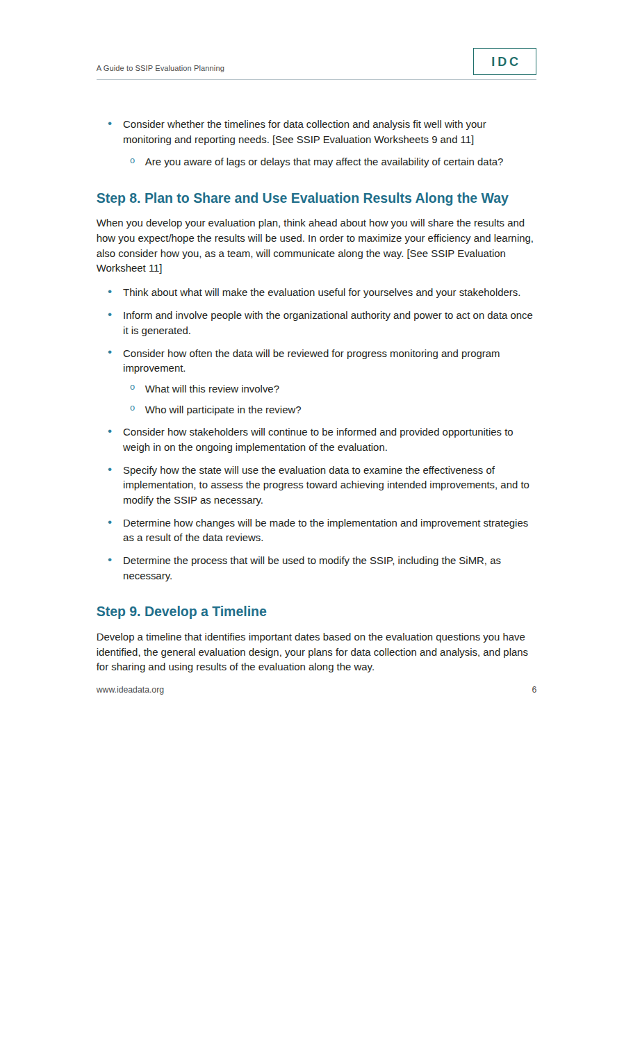A Guide to SSIP Evaluation Planning
IDC
Consider whether the timelines for data collection and analysis fit well with your monitoring and reporting needs. [See SSIP Evaluation Worksheets 9 and 11]
Are you aware of lags or delays that may affect the availability of certain data?
Step 8. Plan to Share and Use Evaluation Results Along the Way
When you develop your evaluation plan, think ahead about how you will share the results and how you expect/hope the results will be used. In order to maximize your efficiency and learning, also consider how you, as a team, will communicate along the way. [See SSIP Evaluation Worksheet 11]
Think about what will make the evaluation useful for yourselves and your stakeholders.
Inform and involve people with the organizational authority and power to act on data once it is generated.
Consider how often the data will be reviewed for progress monitoring and program improvement.
What will this review involve?
Who will participate in the review?
Consider how stakeholders will continue to be informed and provided opportunities to weigh in on the ongoing implementation of the evaluation.
Specify how the state will use the evaluation data to examine the effectiveness of implementation, to assess the progress toward achieving intended improvements, and to modify the SSIP as necessary.
Determine how changes will be made to the implementation and improvement strategies as a result of the data reviews.
Determine the process that will be used to modify the SSIP, including the SiMR, as necessary.
Step 9. Develop a Timeline
Develop a timeline that identifies important dates based on the evaluation questions you have identified, the general evaluation design, your plans for data collection and analysis, and plans for sharing and using results of the evaluation along the way.
www.ideadata.org 6